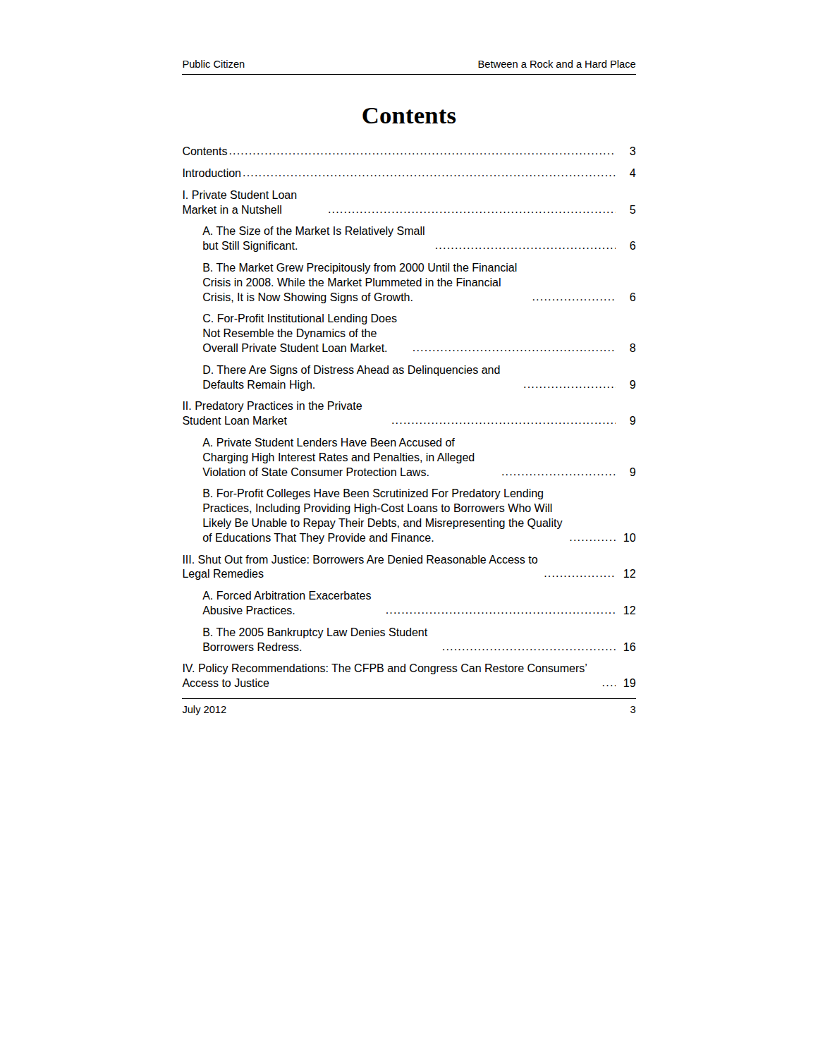Public Citizen Between a Rock and a Hard Place
Contents
Contents ........................................................................................................................................................................... 3
Introduction ..................................................................................................................................................................... 4
I. Private Student Loan Market in a Nutshell ............................................................................................................. 5
A. The Size of the Market Is Relatively Small but Still Significant. ............................................................... 6
B. The Market Grew Precipitously from 2000 Until the Financial Crisis in 2008. While the Market Plummeted in the Financial Crisis, It is Now Showing Signs of Growth. ..................................................... 6
C. For-Profit Institutional Lending Does Not Resemble the Dynamics of the Overall Private Student Loan Market. ......................................................................................................................................... 8
D. There Are Signs of Distress Ahead as Delinquencies and Defaults Remain High. .............................. 9
II. Predatory Practices in the Private Student Loan Market .............................................................................. 9
A. Private Student Lenders Have Been Accused of Charging High Interest Rates and Penalties, in Alleged Violation of State Consumer Protection Laws. ......................................................................... 9
B. For-Profit Colleges Have Been Scrutinized For Predatory Lending Practices, Including Providing High-Cost Loans to Borrowers Who Will Likely Be Unable to Repay Their Debts, and Misrepresenting the Quality of Educations That They Provide and Finance. ......................................... 10
III. Shut Out from Justice: Borrowers Are Denied Reasonable Access to Legal Remedies ...................... 12
A. Forced Arbitration Exacerbates Abusive Practices. .................................................................................... 12
B. The 2005 Bankruptcy Law Denies Student Borrowers Redress. ............................................................ 16
IV. Policy Recommendations: The CFPB and Congress Can Restore Consumers’ Access to Justice .... 19
July 2012 3